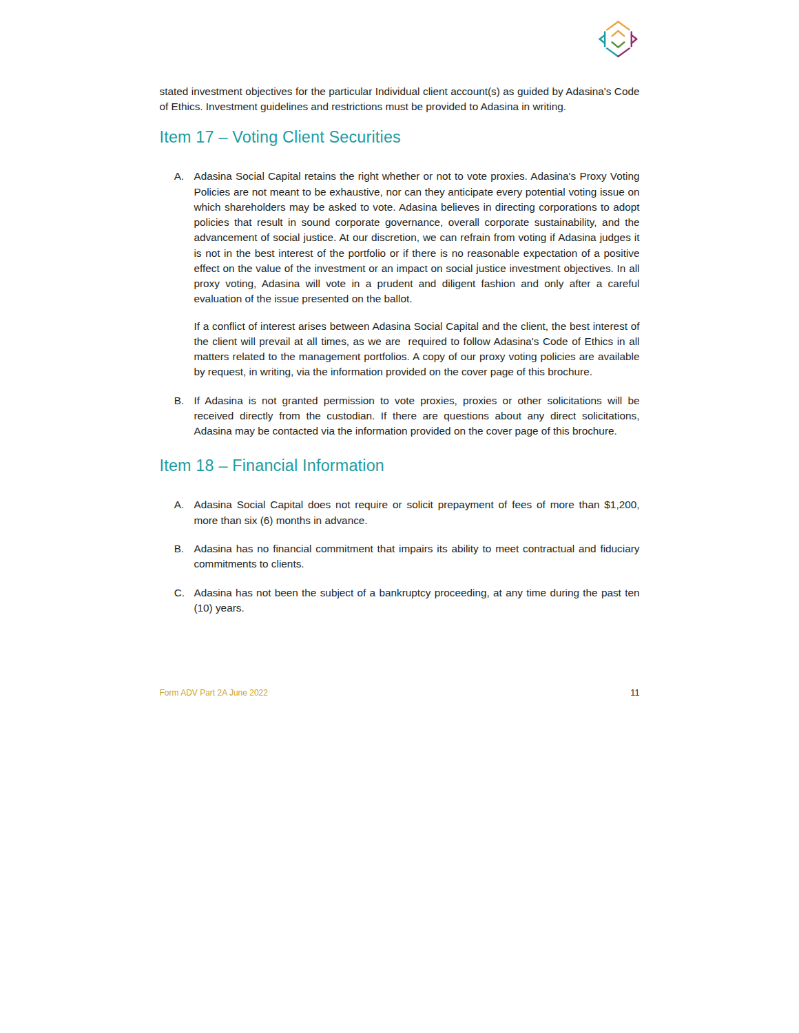stated investment objectives for the particular Individual client account(s) as guided by Adasina's Code of Ethics. Investment guidelines and restrictions must be provided to Adasina in writing.
Item 17 – Voting Client Securities
Adasina Social Capital retains the right whether or not to vote proxies. Adasina's Proxy Voting Policies are not meant to be exhaustive, nor can they anticipate every potential voting issue on which shareholders may be asked to vote. Adasina believes in directing corporations to adopt policies that result in sound corporate governance, overall corporate sustainability, and the advancement of social justice. At our discretion, we can refrain from voting if Adasina judges it is not in the best interest of the portfolio or if there is no reasonable expectation of a positive effect on the value of the investment or an impact on social justice investment objectives. In all proxy voting, Adasina will vote in a prudent and diligent fashion and only after a careful evaluation of the issue presented on the ballot.
If a conflict of interest arises between Adasina Social Capital and the client, the best interest of the client will prevail at all times, as we are required to follow Adasina's Code of Ethics in all matters related to the management portfolios. A copy of our proxy voting policies are available by request, in writing, via the information provided on the cover page of this brochure.
If Adasina is not granted permission to vote proxies, proxies or other solicitations will be received directly from the custodian. If there are questions about any direct solicitations, Adasina may be contacted via the information provided on the cover page of this brochure.
Item 18 – Financial Information
Adasina Social Capital does not require or solicit prepayment of fees of more than $1,200, more than six (6) months in advance.
Adasina has no financial commitment that impairs its ability to meet contractual and fiduciary commitments to clients.
Adasina has not been the subject of a bankruptcy proceeding, at any time during the past ten (10) years.
Form ADV Part 2A June 2022 11